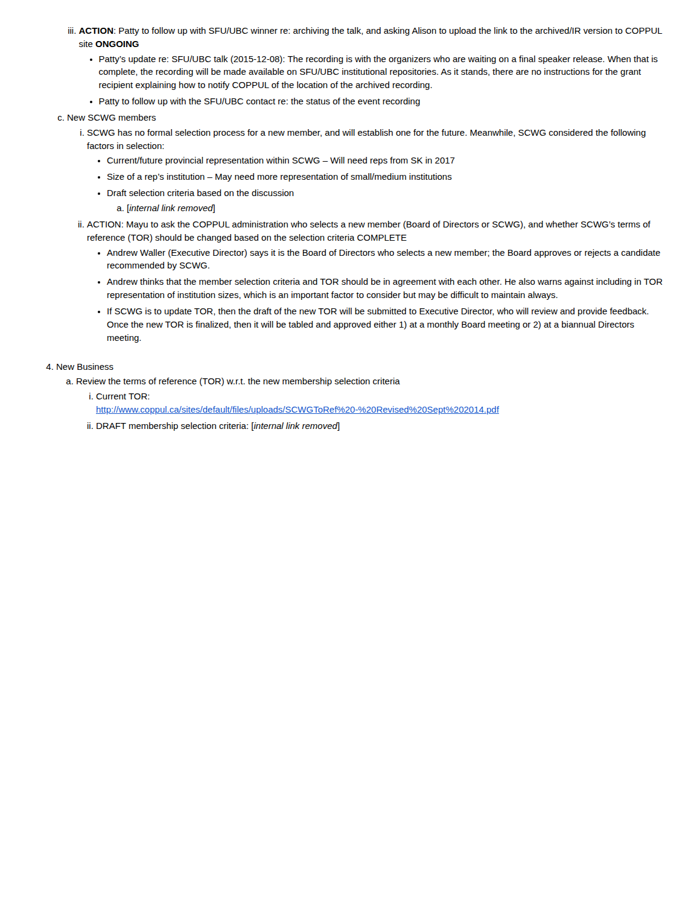ACTION: Patty to follow up with SFU/UBC winner re: archiving the talk, and asking Alison to upload the link to the archived/IR version to COPPUL site ONGOING
Patty’s update re: SFU/UBC talk (2015-12-08): The recording is with the organizers who are waiting on a final speaker release. When that is complete, the recording will be made available on SFU/UBC institutional repositories. As it stands, there are no instructions for the grant recipient explaining how to notify COPPUL of the location of the archived recording.
Patty to follow up with the SFU/UBC contact re: the status of the event recording
New SCWG members
SCWG has no formal selection process for a new member, and will establish one for the future. Meanwhile, SCWG considered the following factors in selection:
Current/future provincial representation within SCWG – Will need reps from SK in 2017
Size of a rep’s institution – May need more representation of small/medium institutions
Draft selection criteria based on the discussion
[internal link removed]
ACTION: Mayu to ask the COPPUL administration who selects a new member (Board of Directors or SCWG), and whether SCWG’s terms of reference (TOR) should be changed based on the selection criteria COMPLETE
Andrew Waller (Executive Director) says it is the Board of Directors who selects a new member; the Board approves or rejects a candidate recommended by SCWG.
Andrew thinks that the member selection criteria and TOR should be in agreement with each other. He also warns against including in TOR representation of institution sizes, which is an important factor to consider but may be difficult to maintain always.
If SCWG is to update TOR, then the draft of the new TOR will be submitted to Executive Director, who will review and provide feedback. Once the new TOR is finalized, then it will be tabled and approved either 1) at a monthly Board meeting or 2) at a biannual Directors meeting.
New Business
Review the terms of reference (TOR) w.r.t. the new membership selection criteria
Current TOR:
http://www.coppul.ca/sites/default/files/uploads/SCWGToRef%20-%20Revised%20Sept%202014.pdf
DRAFT membership selection criteria: [internal link removed]